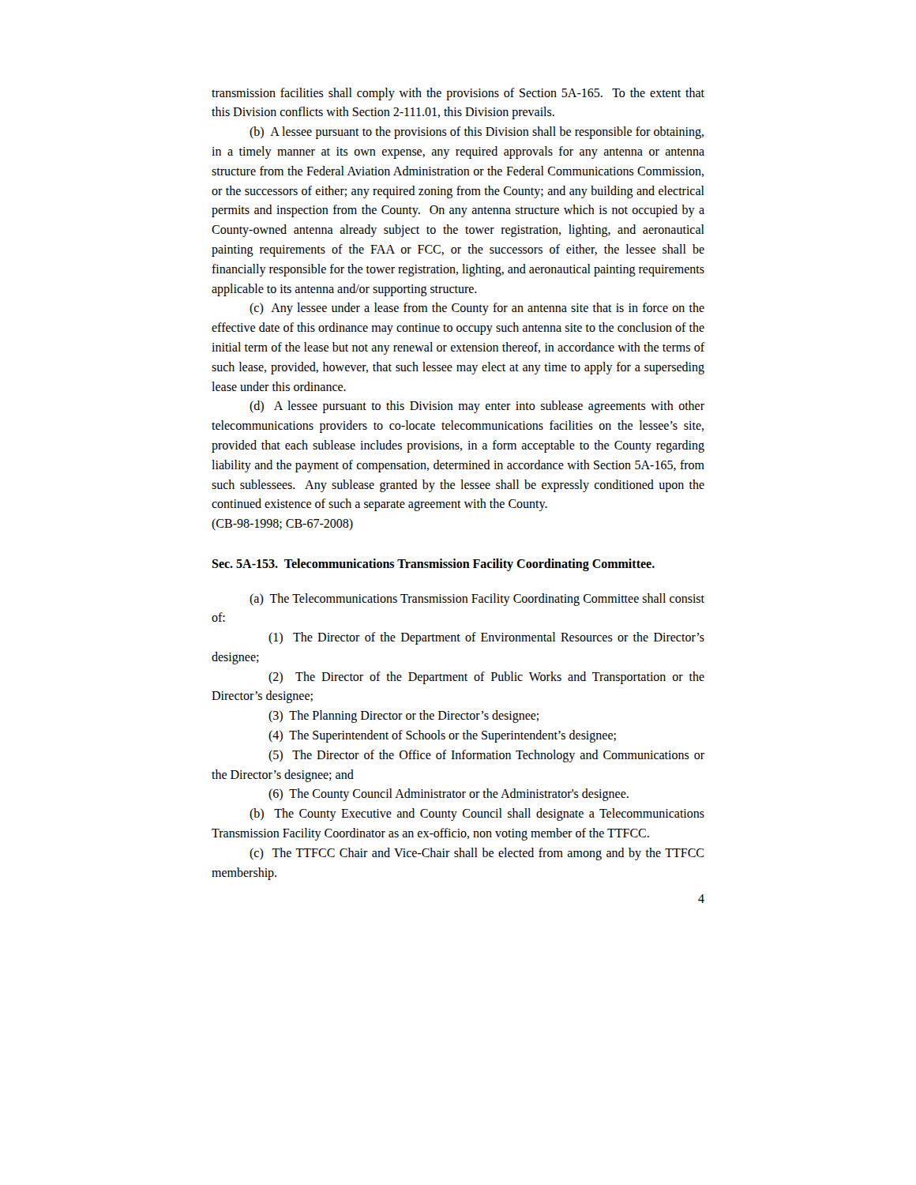transmission facilities shall comply with the provisions of Section 5A-165. To the extent that this Division conflicts with Section 2-111.01, this Division prevails.
(b) A lessee pursuant to the provisions of this Division shall be responsible for obtaining, in a timely manner at its own expense, any required approvals for any antenna or antenna structure from the Federal Aviation Administration or the Federal Communications Commission, or the successors of either; any required zoning from the County; and any building and electrical permits and inspection from the County. On any antenna structure which is not occupied by a County-owned antenna already subject to the tower registration, lighting, and aeronautical painting requirements of the FAA or FCC, or the successors of either, the lessee shall be financially responsible for the tower registration, lighting, and aeronautical painting requirements applicable to its antenna and/or supporting structure.
(c) Any lessee under a lease from the County for an antenna site that is in force on the effective date of this ordinance may continue to occupy such antenna site to the conclusion of the initial term of the lease but not any renewal or extension thereof, in accordance with the terms of such lease, provided, however, that such lessee may elect at any time to apply for a superseding lease under this ordinance.
(d) A lessee pursuant to this Division may enter into sublease agreements with other telecommunications providers to co-locate telecommunications facilities on the lessee’s site, provided that each sublease includes provisions, in a form acceptable to the County regarding liability and the payment of compensation, determined in accordance with Section 5A-165, from such sublessees. Any sublease granted by the lessee shall be expressly conditioned upon the continued existence of such a separate agreement with the County.
(CB-98-1998; CB-67-2008)
Sec. 5A-153. Telecommunications Transmission Facility Coordinating Committee.
(a) The Telecommunications Transmission Facility Coordinating Committee shall consist of:
(1) The Director of the Department of Environmental Resources or the Director’s designee;
(2) The Director of the Department of Public Works and Transportation or the Director’s designee;
(3) The Planning Director or the Director’s designee;
(4) The Superintendent of Schools or the Superintendent’s designee;
(5) The Director of the Office of Information Technology and Communications or the Director’s designee; and
(6) The County Council Administrator or the Administrator's designee.
(b) The County Executive and County Council shall designate a Telecommunications Transmission Facility Coordinator as an ex-officio, non voting member of the TTFCC.
(c) The TTFCC Chair and Vice-Chair shall be elected from among and by the TTFCC membership.
4